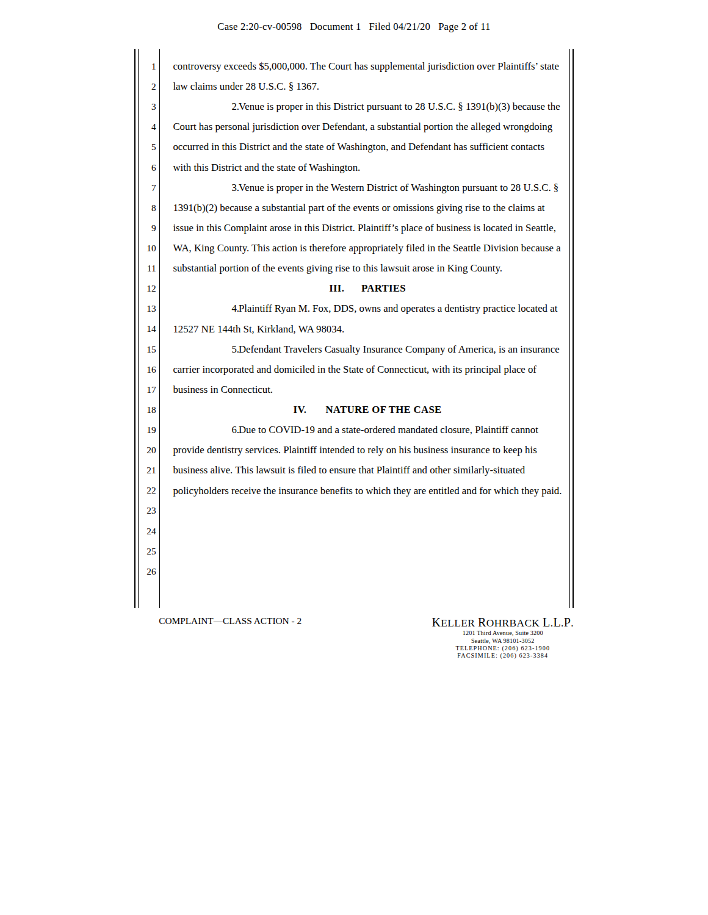Case 2:20-cv-00598 Document 1 Filed 04/21/20 Page 2 of 11
1
2
3
4
5
6
7
8
9
10
11
12
13
14
15
16
17
18
19
20
21
22
23
24
25
26
controversy exceeds $5,000,000. The Court has supplemental jurisdiction over Plaintiffs’ state law claims under 28 U.S.C. § 1367.
2. Venue is proper in this District pursuant to 28 U.S.C. § 1391(b)(3) because the Court has personal jurisdiction over Defendant, a substantial portion the alleged wrongdoing occurred in this District and the state of Washington, and Defendant has sufficient contacts with this District and the state of Washington.
3. Venue is proper in the Western District of Washington pursuant to 28 U.S.C. § 1391(b)(2) because a substantial part of the events or omissions giving rise to the claims at issue in this Complaint arose in this District. Plaintiff’s place of business is located in Seattle, WA, King County. This action is therefore appropriately filed in the Seattle Division because a substantial portion of the events giving rise to this lawsuit arose in King County.
III. PARTIES
4. Plaintiff Ryan M. Fox, DDS, owns and operates a dentistry practice located at 12527 NE 144th St, Kirkland, WA 98034.
5. Defendant Travelers Casualty Insurance Company of America, is an insurance carrier incorporated and domiciled in the State of Connecticut, with its principal place of business in Connecticut.
IV. NATURE OF THE CASE
6. Due to COVID-19 and a state-ordered mandated closure, Plaintiff cannot provide dentistry services. Plaintiff intended to rely on his business insurance to keep his business alive. This lawsuit is filed to ensure that Plaintiff and other similarly-situated policyholders receive the insurance benefits to which they are entitled and for which they paid.
COMPLAINT—CLASS ACTION - 2
KELLER ROHRBACK L.L.P.
1201 Third Avenue, Suite 3200
Seattle, WA 98101-3052
TELEPHONE: (206) 623-1900
FACSIMILE: (206) 623-3384